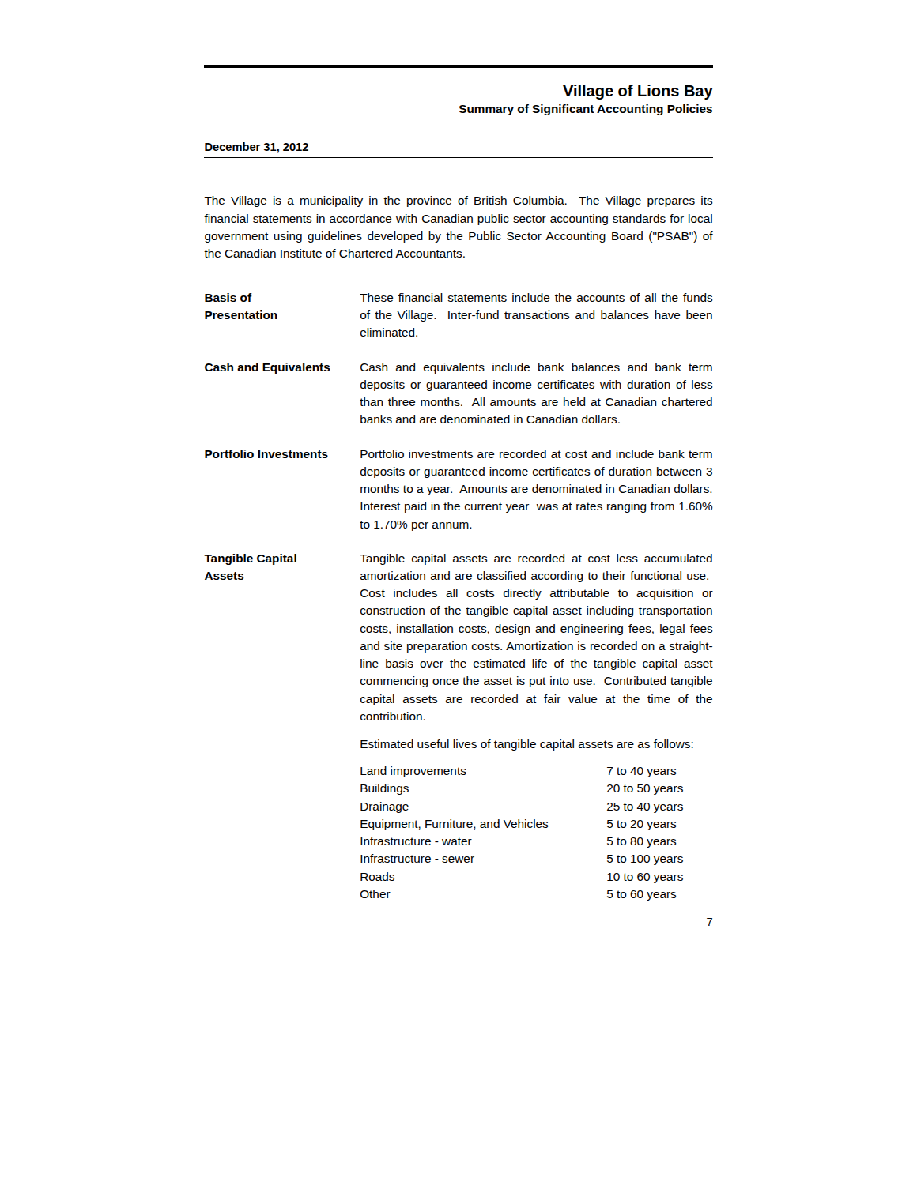Village of Lions Bay
Summary of Significant Accounting Policies
December 31, 2012
The Village is a municipality in the province of British Columbia. The Village prepares its financial statements in accordance with Canadian public sector accounting standards for local government using guidelines developed by the Public Sector Accounting Board ("PSAB") of the Canadian Institute of Chartered Accountants.
| Basis of Presentation | These financial statements include the accounts of all the funds of the Village. Inter-fund transactions and balances have been eliminated. |
| Cash and Equivalents | Cash and equivalents include bank balances and bank term deposits or guaranteed income certificates with duration of less than three months. All amounts are held at Canadian chartered banks and are denominated in Canadian dollars. |
| Portfolio Investments | Portfolio investments are recorded at cost and include bank term deposits or guaranteed income certificates of duration between 3 months to a year. Amounts are denominated in Canadian dollars. Interest paid in the current year was at rates ranging from 1.60% to 1.70% per annum. |
| Tangible Capital Assets | Tangible capital assets are recorded at cost less accumulated amortization and are classified according to their functional use. Cost includes all costs directly attributable to acquisition or construction of the tangible capital asset including transportation costs, installation costs, design and engineering fees, legal fees and site preparation costs. Amortization is recorded on a straight-line basis over the estimated life of the tangible capital asset commencing once the asset is put into use. Contributed tangible capital assets are recorded at fair value at the time of the contribution. Estimated useful lives of tangible capital assets are as follows: / Land improvements / 7 to 40 years / / Buildings / 20 to 50 years / / Drainage / 25 to 40 years / / Equipment, Furniture, and Vehicles / 5 to 20 years / / Infrastructure - water / 5 to 80 years / / Infrastructure - sewer / 5 to 100 years / / Roads / 10 to 60 years / / Other / 5 to 60 years / |
7